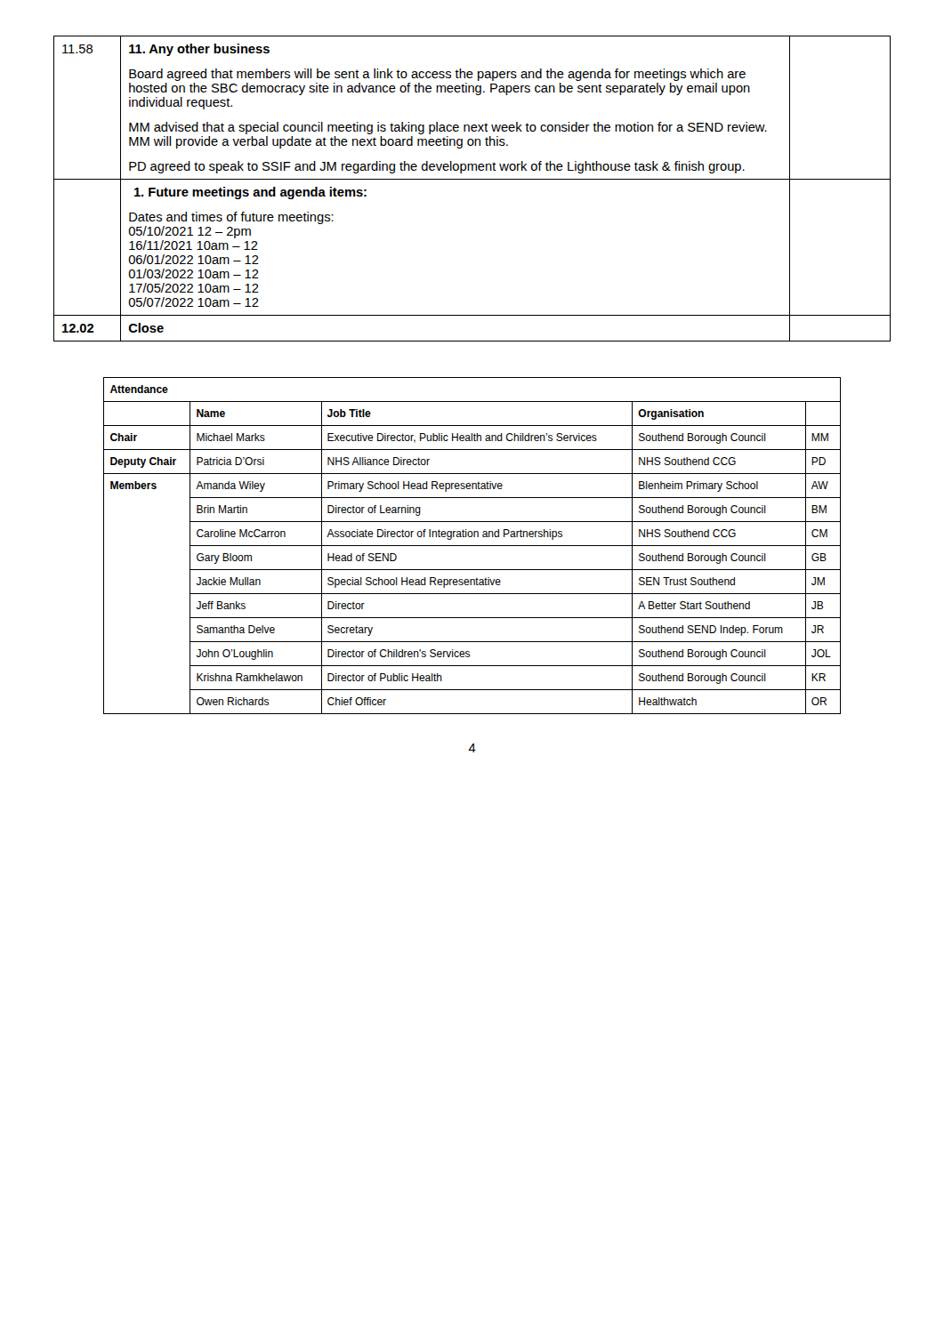| 11.58 | 11. Any other business Board agreed that members will be sent a link to access the papers and the agenda for meetings which are hosted on the SBC democracy site in advance of the meeting. Papers can be sent separately by email upon individual request. MM advised that a special council meeting is taking place next week to consider the motion for a SEND review. MM will provide a verbal update at the next board meeting on this. PD agreed to speak to SSIF and JM regarding the development work of the Lighthouse task & finish group. | |
| | Future meetings and agenda items: Dates and times of future meetings: 05/10/2021 12 – 2pm 16/11/2021 10am – 12 06/01/2022 10am – 12 01/03/2022 10am – 12 17/05/2022 10am – 12 05/07/2022 10am – 12 | |
| 12.02 | Close | |
| Attendance |
| | Name | Job Title | Organisation | |
| Chair | Michael Marks | Executive Director, Public Health and Children’s Services | Southend Borough Council | MM |
| Deputy Chair | Patricia D’Orsi | NHS Alliance Director | NHS Southend CCG | PD |
| Members | Amanda Wiley | Primary School Head Representative | Blenheim Primary School | AW |
| Brin Martin | Director of Learning | Southend Borough Council | BM |
| Caroline McCarron | Associate Director of Integration and Partnerships | NHS Southend CCG | CM |
| Gary Bloom | Head of SEND | Southend Borough Council | GB |
| Jackie Mullan | Special School Head Representative | SEN Trust Southend | JM |
| Jeff Banks | Director | A Better Start Southend | JB |
| Samantha Delve | Secretary | Southend SEND Indep. Forum | JR |
| John O’Loughlin | Director of Children's Services | Southend Borough Council | JOL |
| Krishna Ramkhelawon | Director of Public Health | Southend Borough Council | KR |
| Owen Richards | Chief Officer | Healthwatch | OR |
4